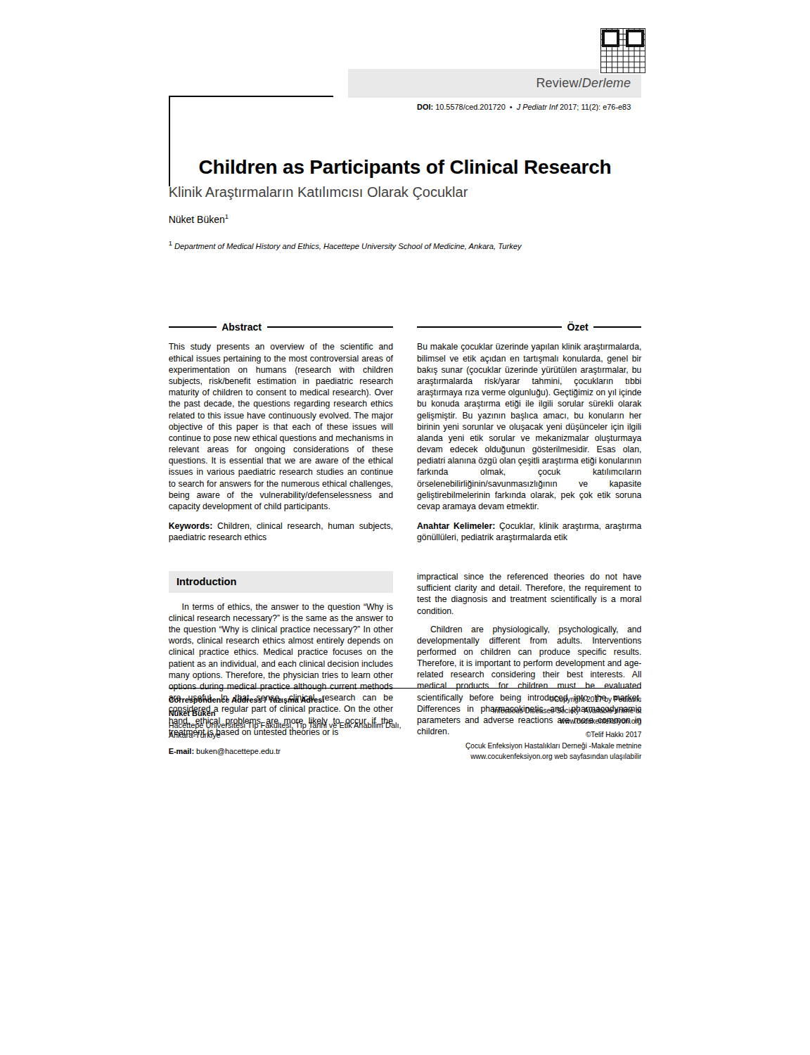Review/Derleme
DOI: 10.5578/ced.201720 • J Pediatr Inf 2017; 11(2): e76-e83
Children as Participants of Clinical Research
Klinik Araştırmaların Katılımcısı Olarak Çocuklar
Nüket Büken1
1 Department of Medical History and Ethics, Hacettepe University School of Medicine, Ankara, Turkey
Abstract
This study presents an overview of the scientific and ethical issues pertaining to the most controversial areas of experimentation on humans (research with children subjects, risk/benefit estimation in paediatric research maturity of children to consent to medical research). Over the past decade, the questions regarding research ethics related to this issue have continuously evolved. The major objective of this paper is that each of these issues will continue to pose new ethical questions and mechanisms in relevant areas for ongoing considerations of these questions. It is essential that we are aware of the ethical issues in various paediatric research studies an continue to search for answers for the numerous ethical challenges, being aware of the vulnerability/defenselessness and capacity development of child participants.
Keywords: Children, clinical research, human subjects, paediatric research ethics
Özet
Bu makale çocuklar üzerinde yapılan klinik araştırmalarda, bilimsel ve etik açıdan en tartışmalı konularda, genel bir bakış sunar (çocuklar üzerinde yürütülen araştırmalar, bu araştırmalarda risk/yarar tahmini, çocukların tıbbi araştırmaya rıza verme olgunluğu). Geçtiğimiz on yıl içinde bu konuda araştırma etiği ile ilgili sorular sürekli olarak gelişmiştir. Bu yazının başlıca amacı, bu konuların her birinin yeni sorunlar ve oluşacak yeni düşünceler için ilgili alanda yeni etik sorular ve mekanizmalar oluşturmaya devam edecek olduğunun gösterilmesidir. Esas olan, pediatri alanına özgü olan çeşitli araştırma etiği konularının farkında olmak, çocuk katılımcıların örselenebilirliğinin/savunmasızlığının ve kapasite geliştirebilmelerinin farkında olarak, pek çok etik soruna cevap aramaya devam etmektir.
Anahtar Kelimeler: Çocuklar, klinik araştırma, araştırma gönüllüleri, pediatrik araştırmalarda etik
Introduction
In terms of ethics, the answer to the question “Why is clinical research necessary?” is the same as the answer to the question “Why is clinical practice necessary?” In other words, clinical research ethics almost entirely depends on clinical practice ethics. Medical practice focuses on the patient as an individual, and each clinical decision includes many options. Therefore, the physician tries to learn other options during medical practice although current methods are useful. In that sense, clinical research can be considered a regular part of clinical practice. On the other hand, ethical problems are more likely to occur if the treatment is based on untested theories or is
impractical since the referenced theories do not have sufficient clarity and detail. Therefore, the requirement to test the diagnosis and treatment scientifically is a moral condition.
Children are physiologically, psychologically, and developmentally different from adults. Interventions performed on children can produce specific results. Therefore, it is important to perform development and age-related research considering their best interests. All medical products for children must be evaluated scientifically before being introduced into the market. Differences in pharmacokinetic and pharmacodynamic parameters and adverse reactions are more common in children.
Correspondence Address / Yazışma Adresi
Nüket Büken
Hacettepe Üniversitesi Tıp Fakültesi, Tıp Tarihi ve Etik Anabilim Dalı, Ankara-Türkiye
E-mail: buken@hacettepe.edu.tr
©Copyright 2017 by Pediatric
Infectious Diseases Society -Available online at
www.cocukenfeksiyon.org
©Telif Hakkı 2017
Çocuk Enfeksiyon Hastalıkları Derneği -Makale metnine
www.cocukenfeksiyon.org web sayfasından ulaşılabilir